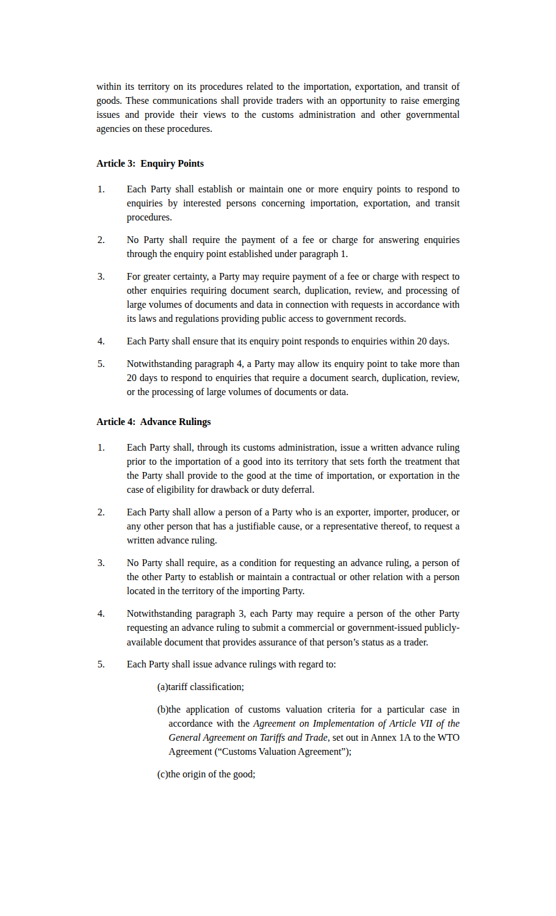within its territory on its procedures related to the importation, exportation, and transit of goods. These communications shall provide traders with an opportunity to raise emerging issues and provide their views to the customs administration and other governmental agencies on these procedures.
Article 3: Enquiry Points
1.
Each Party shall establish or maintain one or more enquiry points to respond to enquiries by interested persons concerning importation, exportation, and transit procedures.
2.
No Party shall require the payment of a fee or charge for answering enquiries through the enquiry point established under paragraph 1.
3.
For greater certainty, a Party may require payment of a fee or charge with respect to other enquiries requiring document search, duplication, review, and processing of large volumes of documents and data in connection with requests in accordance with its laws and regulations providing public access to government records.
4.
Each Party shall ensure that its enquiry point responds to enquiries within 20 days.
5.
Notwithstanding paragraph 4, a Party may allow its enquiry point to take more than 20 days to respond to enquiries that require a document search, duplication, review, or the processing of large volumes of documents or data.
Article 4: Advance Rulings
1.
Each Party shall, through its customs administration, issue a written advance ruling prior to the importation of a good into its territory that sets forth the treatment that the Party shall provide to the good at the time of importation, or exportation in the case of eligibility for drawback or duty deferral.
2.
Each Party shall allow a person of a Party who is an exporter, importer, producer, or any other person that has a justifiable cause, or a representative thereof, to request a written advance ruling.
3.
No Party shall require, as a condition for requesting an advance ruling, a person of the other Party to establish or maintain a contractual or other relation with a person located in the territory of the importing Party.
4.
Notwithstanding paragraph 3, each Party may require a person of the other Party requesting an advance ruling to submit a commercial or government-issued publicly-available document that provides assurance of that person’s status as a trader.
5.
Each Party shall issue advance rulings with regard to:
(a)
tariff classification;
(b)
the application of customs valuation criteria for a particular case in accordance with the Agreement on Implementation of Article VII of the General Agreement on Tariffs and Trade, set out in Annex 1A to the WTO Agreement (“Customs Valuation Agreement”);
(c)
the origin of the good;